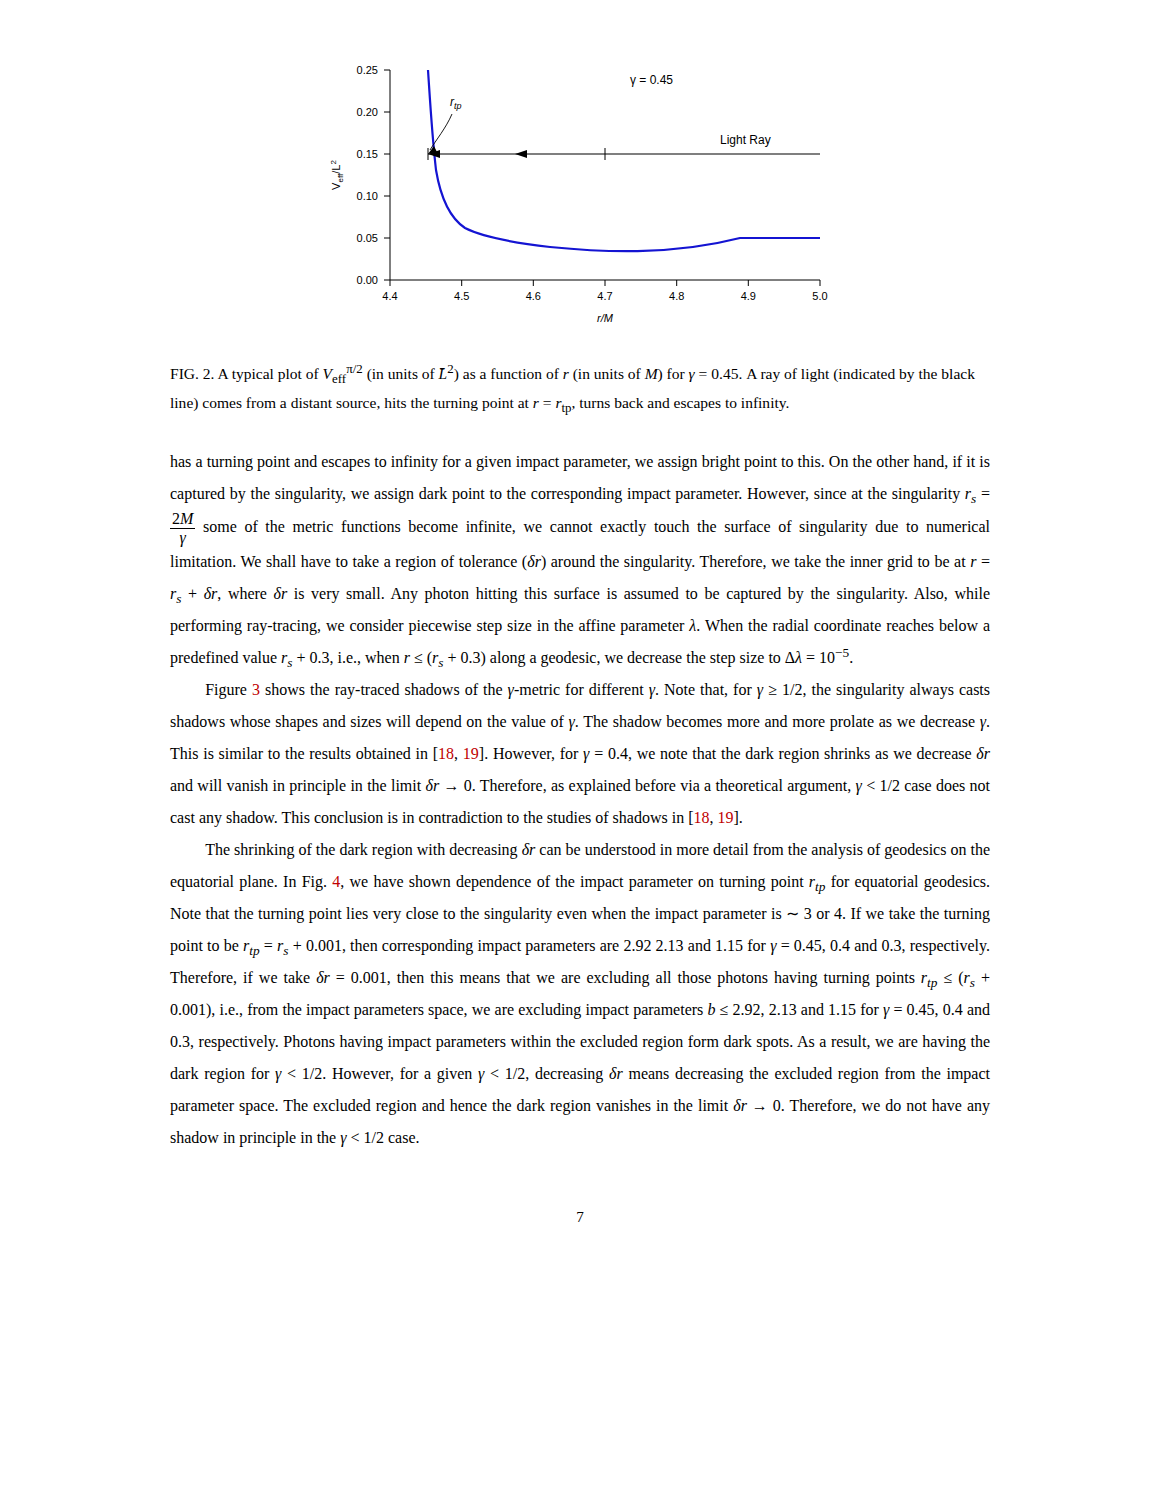0.00 0.05 0.10 0.15 0.20 0.25 4.4 4.5 4.6 4.7 4.8 4.9 5.0 rtp γ = 0.45 Light Ray r/M Veff/L2
FIG. 2. A typical plot of Veffπ/2 (in units of L̄2) as a function of r (in units of M) for γ = 0.45. A ray of light (indicated by the black line) comes from a distant source, hits the turning point at r = rtp, turns back and escapes to infinity.
has a turning point and escapes to infinity for a given impact parameter, we assign bright point to this. On the other hand, if it is captured by the singularity, we assign dark point to the corresponding impact parameter. However, since at the singularity rs = 2M γ some of the metric functions become infinite, we cannot exactly touch the surface of singularity due to numerical limitation. We shall have to take a region of tolerance (δr) around the singularity. Therefore, we take the inner grid to be at r = rs + δr, where δr is very small. Any photon hitting this surface is assumed to be captured by the singularity. Also, while performing ray-tracing, we consider piecewise step size in the affine parameter λ. When the radial coordinate reaches below a predefined value rs + 0.3, i.e., when r ≤ (rs + 0.3) along a geodesic, we decrease the step size to Δλ = 10−5.
Figure 3 shows the ray-traced shadows of the γ-metric for different γ. Note that, for γ ≥ 1/2, the singularity always casts shadows whose shapes and sizes will depend on the value of γ. The shadow becomes more and more prolate as we decrease γ. This is similar to the results obtained in [18, 19]. However, for γ = 0.4, we note that the dark region shrinks as we decrease δr and will vanish in principle in the limit δr → 0. Therefore, as explained before via a theoretical argument, γ < 1/2 case does not cast any shadow. This conclusion is in contradiction to the studies of shadows in [18, 19].
The shrinking of the dark region with decreasing δr can be understood in more detail from the analysis of geodesics on the equatorial plane. In Fig. 4, we have shown dependence of the impact parameter on turning point rtp for equatorial geodesics. Note that the turning point lies very close to the singularity even when the impact parameter is ∼ 3 or 4. If we take the turning point to be rtp = rs + 0.001, then corresponding impact parameters are 2.92 2.13 and 1.15 for γ = 0.45, 0.4 and 0.3, respectively. Therefore, if we take δr = 0.001, then this means that we are excluding all those photons having turning points rtp ≤ (rs + 0.001), i.e., from the impact parameters space, we are excluding impact parameters b ≤ 2.92, 2.13 and 1.15 for γ = 0.45, 0.4 and 0.3, respectively. Photons having impact parameters within the excluded region form dark spots. As a result, we are having the dark region for γ < 1/2. However, for a given γ < 1/2, decreasing δr means decreasing the excluded region from the impact parameter space. The excluded region and hence the dark region vanishes in the limit δr → 0. Therefore, we do not have any shadow in principle in the γ < 1/2 case.
7